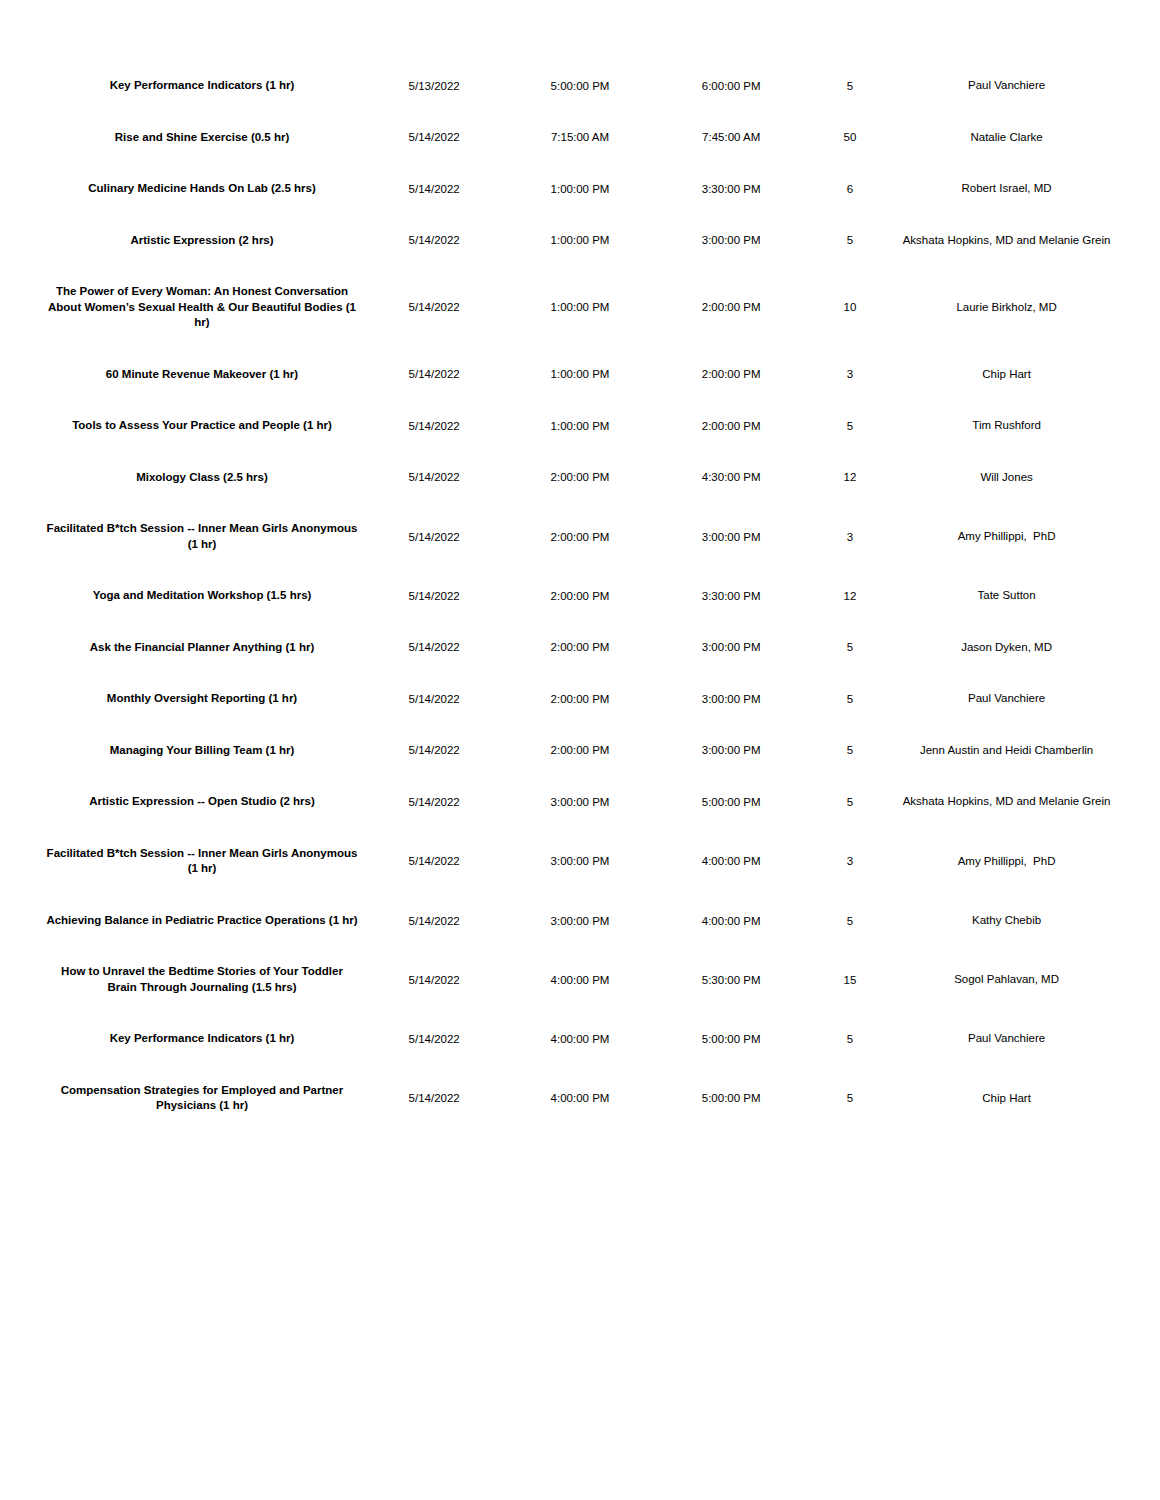| Key Performance Indicators (1 hr) | 5/13/2022 | 5:00:00 PM | 6:00:00 PM | 5 | Paul Vanchiere |
| Rise and Shine Exercise (0.5 hr) | 5/14/2022 | 7:15:00 AM | 7:45:00 AM | 50 | Natalie Clarke |
| Culinary Medicine Hands On Lab (2.5 hrs) | 5/14/2022 | 1:00:00 PM | 3:30:00 PM | 6 | Robert Israel, MD |
| Artistic Expression (2 hrs) | 5/14/2022 | 1:00:00 PM | 3:00:00 PM | 5 | Akshata Hopkins, MD and Melanie Grein |
| The Power of Every Woman: An Honest Conversation About Women’s Sexual Health & Our Beautiful Bodies (1 hr) | 5/14/2022 | 1:00:00 PM | 2:00:00 PM | 10 | Laurie Birkholz, MD |
| 60 Minute Revenue Makeover (1 hr) | 5/14/2022 | 1:00:00 PM | 2:00:00 PM | 3 | Chip Hart |
| Tools to Assess Your Practice and People (1 hr) | 5/14/2022 | 1:00:00 PM | 2:00:00 PM | 5 | Tim Rushford |
| Mixology Class (2.5 hrs) | 5/14/2022 | 2:00:00 PM | 4:30:00 PM | 12 | Will Jones |
| Facilitated B*tch Session -- Inner Mean Girls Anonymous (1 hr) | 5/14/2022 | 2:00:00 PM | 3:00:00 PM | 3 | Amy Phillippi, PhD |
| Yoga and Meditation Workshop (1.5 hrs) | 5/14/2022 | 2:00:00 PM | 3:30:00 PM | 12 | Tate Sutton |
| Ask the Financial Planner Anything (1 hr) | 5/14/2022 | 2:00:00 PM | 3:00:00 PM | 5 | Jason Dyken, MD |
| Monthly Oversight Reporting (1 hr) | 5/14/2022 | 2:00:00 PM | 3:00:00 PM | 5 | Paul Vanchiere |
| Managing Your Billing Team (1 hr) | 5/14/2022 | 2:00:00 PM | 3:00:00 PM | 5 | Jenn Austin and Heidi Chamberlin |
| Artistic Expression -- Open Studio (2 hrs) | 5/14/2022 | 3:00:00 PM | 5:00:00 PM | 5 | Akshata Hopkins, MD and Melanie Grein |
| Facilitated B*tch Session -- Inner Mean Girls Anonymous (1 hr) | 5/14/2022 | 3:00:00 PM | 4:00:00 PM | 3 | Amy Phillippi, PhD |
| Achieving Balance in Pediatric Practice Operations (1 hr) | 5/14/2022 | 3:00:00 PM | 4:00:00 PM | 5 | Kathy Chebib |
| How to Unravel the Bedtime Stories of Your Toddler Brain Through Journaling (1.5 hrs) | 5/14/2022 | 4:00:00 PM | 5:30:00 PM | 15 | Sogol Pahlavan, MD |
| Key Performance Indicators (1 hr) | 5/14/2022 | 4:00:00 PM | 5:00:00 PM | 5 | Paul Vanchiere |
| Compensation Strategies for Employed and Partner Physicians (1 hr) | 5/14/2022 | 4:00:00 PM | 5:00:00 PM | 5 | Chip Hart |